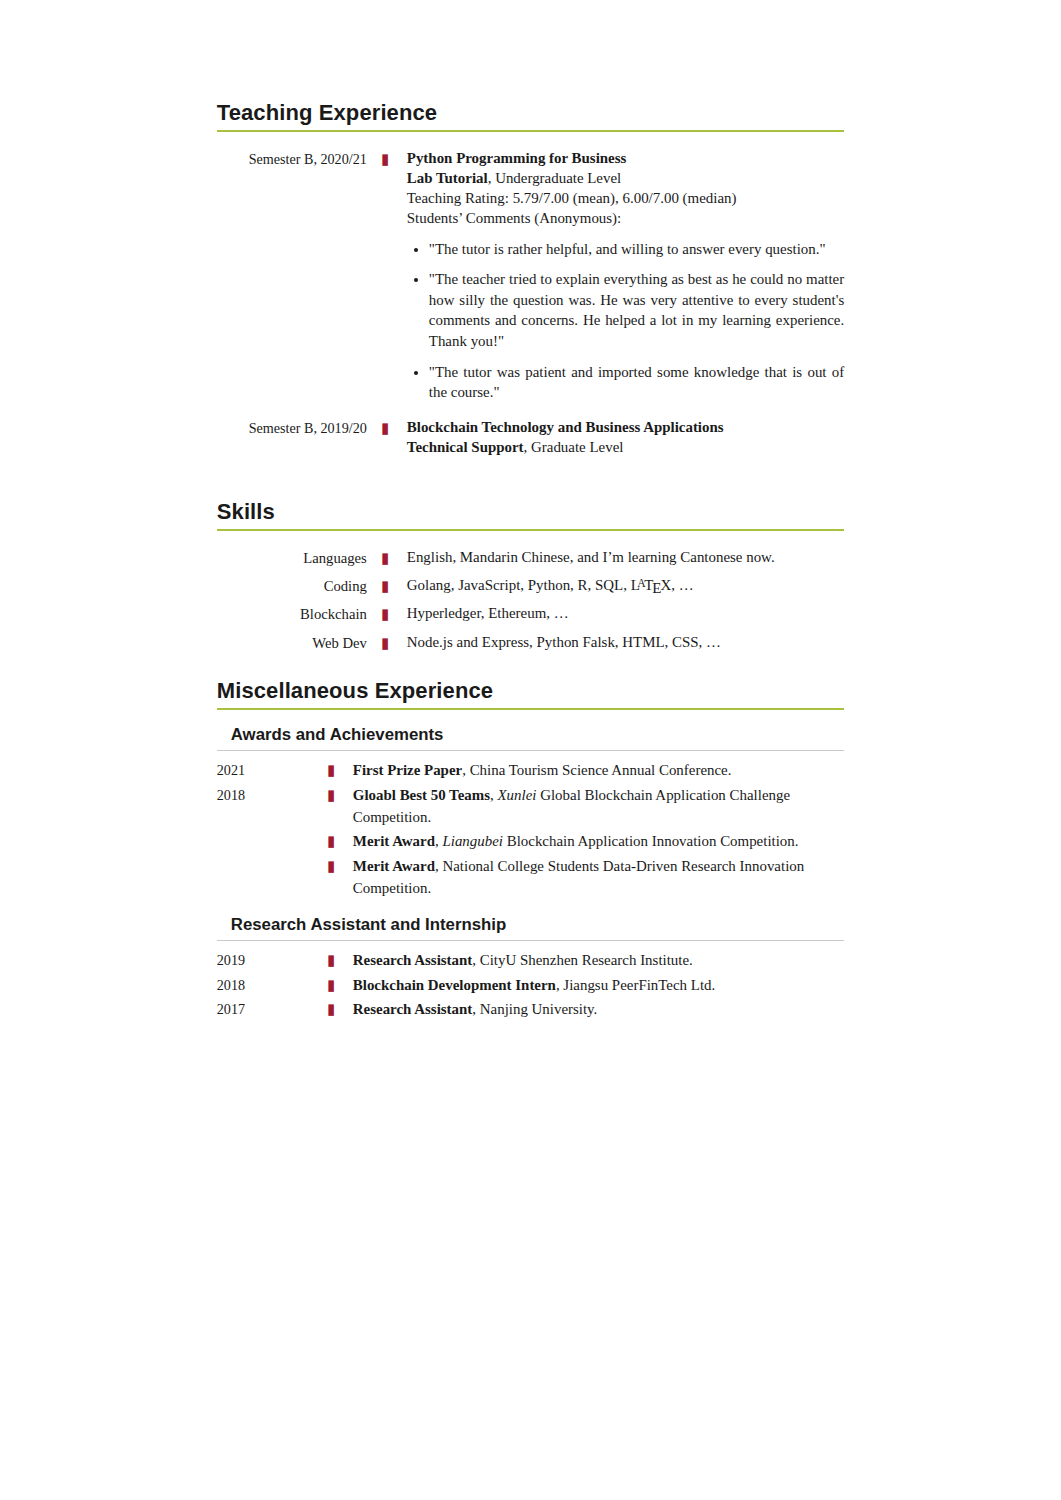Teaching Experience
Semester B, 2020/21
▮
Python Programming for Business
Lab Tutorial, Undergraduate Level
Teaching Rating: 5.79/7.00 (mean), 6.00/7.00 (median)
Students’ Comments (Anonymous):
"The tutor is rather helpful, and willing to answer every question."
"The teacher tried to explain everything as best as he could no matter how silly the question was. He was very attentive to every student's comments and concerns. He helped a lot in my learning experience. Thank you!"
"The tutor was patient and imported some knowledge that is out of the course."
Semester B, 2019/20
▮
Blockchain Technology and Business Applications
Technical Support, Graduate Level
Skills
Languages
▮
English, Mandarin Chinese, and I’m learning Cantonese now.
Coding
▮
Golang, JavaScript, Python, R, SQL, LATEX, …
Blockchain
▮
Hyperledger, Ethereum, …
Web Dev
▮
Node.js and Express, Python Falsk, HTML, CSS, …
Miscellaneous Experience
Awards and Achievements
2021
▮
First Prize Paper, China Tourism Science Annual Conference.
2018
▮
Gloabl Best 50 Teams, Xunlei Global Blockchain Application Challenge Competition.
▮
Merit Award, Liangubei Blockchain Application Innovation Competition.
▮
Merit Award, National College Students Data-Driven Research Innovation Competition.
Research Assistant and Internship
2019
▮
Research Assistant, CityU Shenzhen Research Institute.
2018
▮
Blockchain Development Intern, Jiangsu PeerFinTech Ltd.
2017
▮
Research Assistant, Nanjing University.